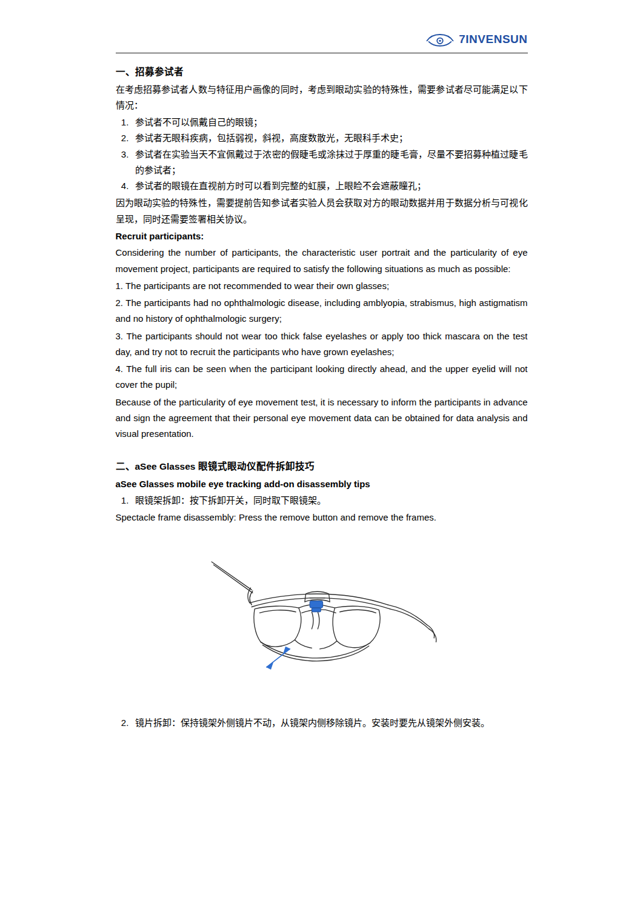7INVENSUN
一、招募参试者
在考虑招募参试者人数与特征用户画像的同时，考虑到眼动实验的特殊性，需要参试者尽可能满足以下情况：
参试者不可以佩戴自己的眼镜；
参试者无眼科疾病，包括弱视，斜视，高度数散光，无眼科手术史；
参试者在实验当天不宜佩戴过于浓密的假睫毛或涂抹过于厚重的睫毛膏，尽量不要招募种植过睫毛的参试者；
参试者的眼镜在直视前方时可以看到完整的虹膜，上眼睑不会遮蔽瞳孔；
因为眼动实验的特殊性，需要提前告知参试者实验人员会获取对方的眼动数据并用于数据分析与可视化呈现，同时还需要签署相关协议。
Recruit participants:
Considering the number of participants, the characteristic user portrait and the particularity of eye movement project, participants are required to satisfy the following situations as much as possible:
1. The participants are not recommended to wear their own glasses;
2. The participants had no ophthalmologic disease, including amblyopia, strabismus, high astigmatism and no history of ophthalmologic surgery;
3. The participants should not wear too thick false eyelashes or apply too thick mascara on the test day, and try not to recruit the participants who have grown eyelashes;
4. The full iris can be seen when the participant looking directly ahead, and the upper eyelid will not cover the pupil;
Because of the particularity of eye movement test, it is necessary to inform the participants in advance and sign the agreement that their personal eye movement data can be obtained for data analysis and visual presentation.
二、aSee Glasses 眼镜式眼动仪配件拆卸技巧
aSee Glasses mobile eye tracking add-on disassembly tips
眼镜架拆卸：按下拆卸开关，同时取下眼镜架。
Spectacle frame disassembly: Press the remove button and remove the frames.
镜片拆卸：保持镜架外侧镜片不动，从镜架内侧移除镜片。安装时要先从镜架外侧安装。